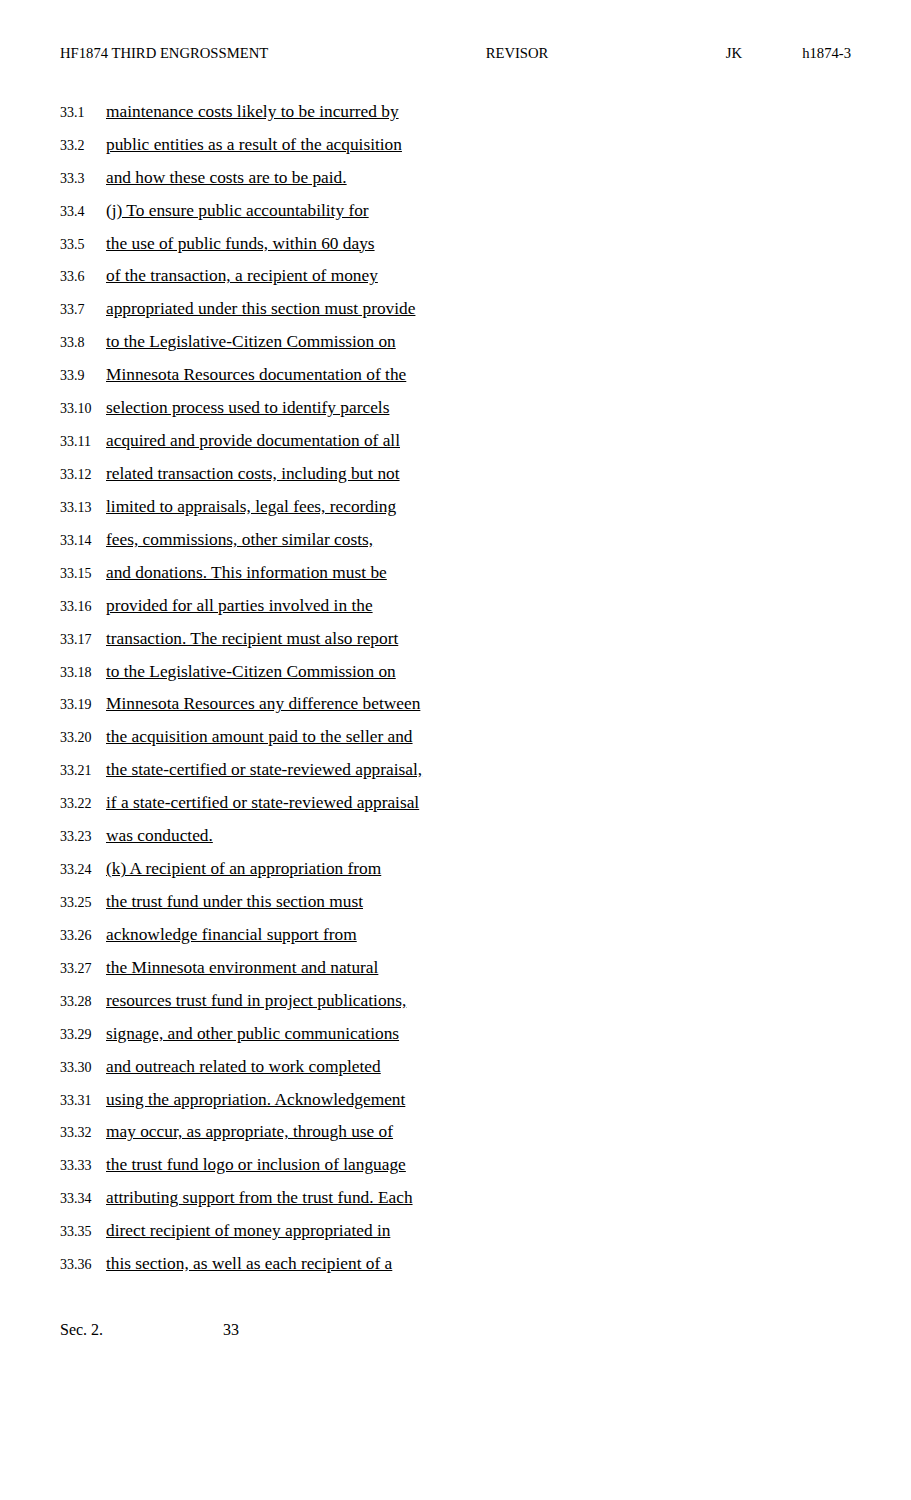HF1874 THIRD ENGROSSMENT REVISOR JK h1874-3
| 33.1 | maintenance costs likely to be incurred by |
| 33.2 | public entities as a result of the acquisition |
| 33.3 | and how these costs are to be paid. |
| 33.4 | (j) To ensure public accountability for |
| 33.5 | the use of public funds, within 60 days |
| 33.6 | of the transaction, a recipient of money |
| 33.7 | appropriated under this section must provide |
| 33.8 | to the Legislative-Citizen Commission on |
| 33.9 | Minnesota Resources documentation of the |
| 33.10 | selection process used to identify parcels |
| 33.11 | acquired and provide documentation of all |
| 33.12 | related transaction costs, including but not |
| 33.13 | limited to appraisals, legal fees, recording |
| 33.14 | fees, commissions, other similar costs, |
| 33.15 | and donations. This information must be |
| 33.16 | provided for all parties involved in the |
| 33.17 | transaction. The recipient must also report |
| 33.18 | to the Legislative-Citizen Commission on |
| 33.19 | Minnesota Resources any difference between |
| 33.20 | the acquisition amount paid to the seller and |
| 33.21 | the state-certified or state-reviewed appraisal, |
| 33.22 | if a state-certified or state-reviewed appraisal |
| 33.23 | was conducted. |
| 33.24 | (k) A recipient of an appropriation from |
| 33.25 | the trust fund under this section must |
| 33.26 | acknowledge financial support from |
| 33.27 | the Minnesota environment and natural |
| 33.28 | resources trust fund in project publications, |
| 33.29 | signage, and other public communications |
| 33.30 | and outreach related to work completed |
| 33.31 | using the appropriation. Acknowledgement |
| 33.32 | may occur, as appropriate, through use of |
| 33.33 | the trust fund logo or inclusion of language |
| 33.34 | attributing support from the trust fund. Each |
| 33.35 | direct recipient of money appropriated in |
| 33.36 | this section, as well as each recipient of a |
Sec. 2. 33